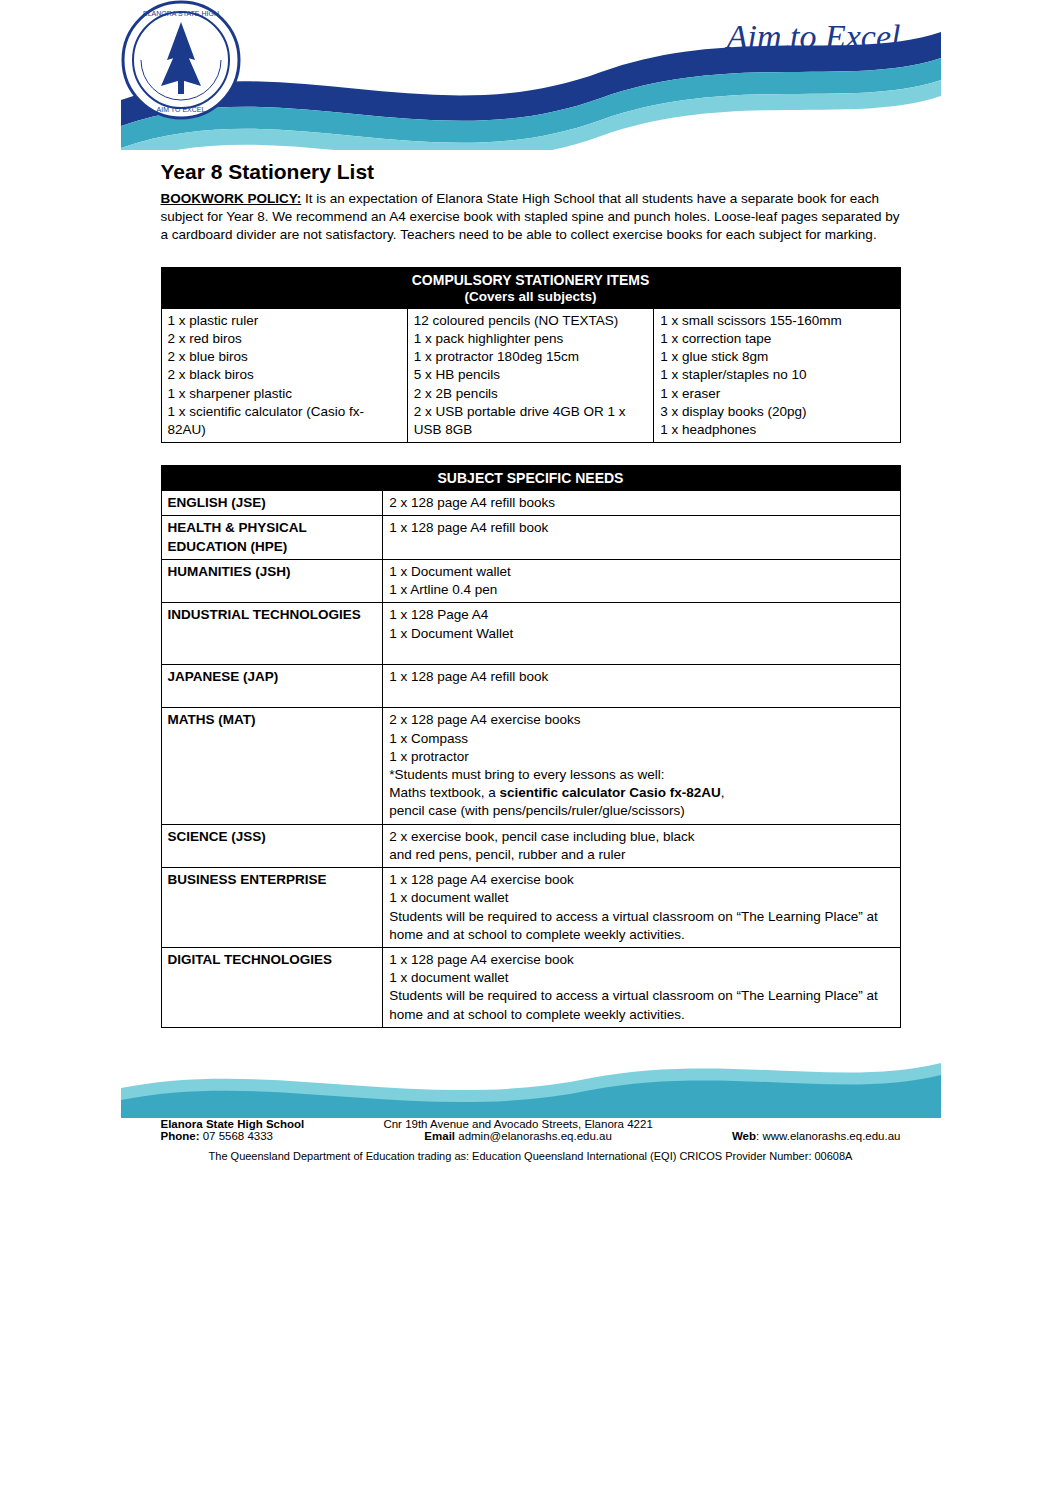ELANORA STATE HIGH AIM TO EXCEL
Aim to Excel
Year 8 Stationery List
BOOKWORK POLICY: It is an expectation of Elanora State High School that all students have a separate book for each subject for Year 8. We recommend an A4 exercise book with stapled spine and punch holes. Loose-leaf pages separated by a cardboard divider are not satisfactory. Teachers need to be able to collect exercise books for each subject for marking.
| COMPULSORY STATIONERY ITEMS (Covers all subjects) |
| --- |
| 1 x plastic ruler 2 x red biros 2 x blue biros 2 x black biros 1 x sharpener plastic 1 x scientific calculator (Casio fx-82AU) | 12 coloured pencils (NO TEXTAS) 1 x pack highlighter pens 1 x protractor 180deg 15cm 5 x HB pencils 2 x 2B pencils 2 x USB portable drive 4GB OR 1 x USB 8GB | 1 x small scissors 155-160mm 1 x correction tape 1 x glue stick 8gm 1 x stapler/staples no 10 1 x eraser 3 x display books (20pg) 1 x headphones |
| SUBJECT SPECIFIC NEEDS |
| --- |
| ENGLISH (JSE) | 2 x 128 page A4 refill books |
| HEALTH & PHYSICAL EDUCATION (HPE) | 1 x 128 page A4 refill book |
| HUMANITIES (JSH) | 1 x Document wallet 1 x Artline 0.4 pen |
| INDUSTRIAL TECHNOLOGIES | 1 x 128 Page A4 1 x Document Wallet |
| JAPANESE (JAP) | 1 x 128 page A4 refill book |
| MATHS (MAT) | 2 x 128 page A4 exercise books 1 x Compass 1 x protractor *Students must bring to every lessons as well: Maths textbook, a scientific calculator Casio fx-82AU , pencil case (with pens/pencils/ruler/glue/scissors) |
| SCIENCE (JSS) | 2 x exercise book, pencil case including blue, black and red pens, pencil, rubber and a ruler |
| BUSINESS ENTERPRISE | 1 x 128 page A4 exercise book 1 x document wallet Students will be required to access a virtual classroom on “The Learning Place” at home and at school to complete weekly activities. |
| DIGITAL TECHNOLOGIES | 1 x 128 page A4 exercise book 1 x document wallet Students will be required to access a virtual classroom on “The Learning Place” at home and at school to complete weekly activities. |
Elanora State High School
Phone: 07 5568 4333
Cnr 19th Avenue and Avocado Streets, Elanora 4221
Email admin@elanorashs.eq.edu.au
Web: www.elanorashs.eq.edu.au
The Queensland Department of Education trading as: Education Queensland International (EQI) CRICOS Provider Number: 00608A